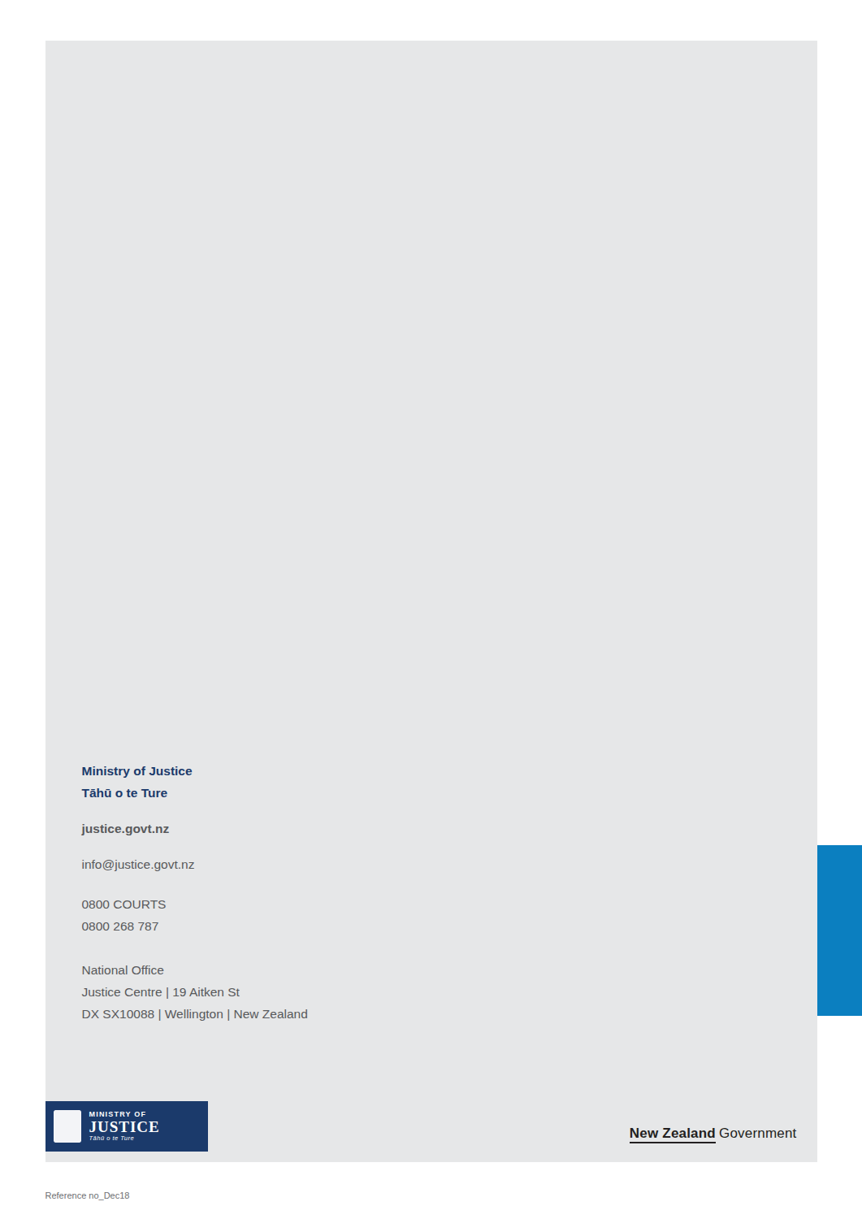Ministry of Justice Tāhū o te Ture
justice.govt.nz
info@justice.govt.nz
0800 COURTS 0800 268 787
National Office Justice Centre | 19 Aitken St DX SX10088 | Wellington | New Zealand
MINISTRY OF
JUSTICE
Tāhū o te Ture
New Zealand Government
Reference no_Dec18